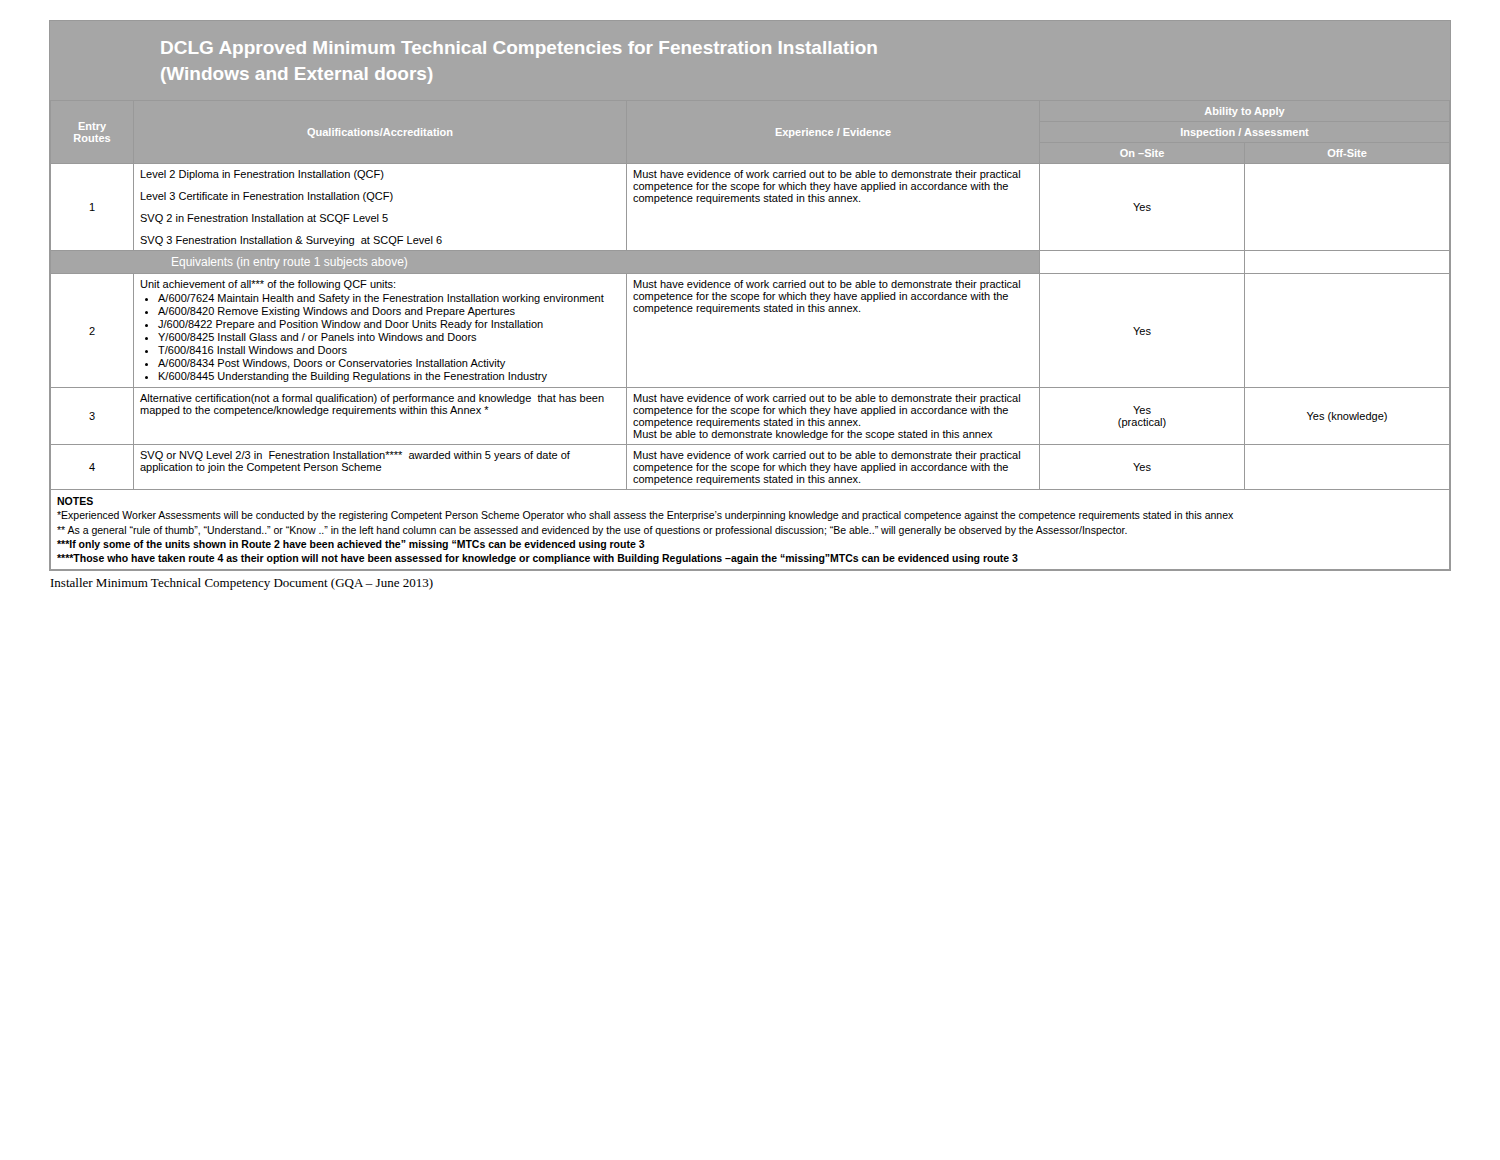DCLG Approved Minimum Technical Competencies for Fenestration Installation
(Windows and External doors)
| Entry Routes | Qualifications/Accreditation | Experience / Evidence | Ability to Apply |
| --- | --- | --- | --- |
| Inspection / Assessment |
| On –Site | Off-Site |
| 1 | Level 2 Diploma in Fenestration Installation (QCF) Level 3 Certificate in Fenestration Installation (QCF) SVQ 2 in Fenestration Installation at SCQF Level 5 SVQ 3 Fenestration Installation & Surveying at SCQF Level 6 | Must have evidence of work carried out to be able to demonstrate their practical competence for the scope for which they have applied in accordance with the competence requirements stated in this annex. | Yes | |
| Equivalents (in entry route 1 subjects above) | | |
| 2 | Unit achievement of all*** of the following QCF units: A/600/7624 Maintain Health and Safety in the Fenestration Installation working environment A/600/8420 Remove Existing Windows and Doors and Prepare Apertures J/600/8422 Prepare and Position Window and Door Units Ready for Installation Y/600/8425 Install Glass and / or Panels into Windows and Doors T/600/8416 Install Windows and Doors A/600/8434 Post Windows, Doors or Conservatories Installation Activity K/600/8445 Understanding the Building Regulations in the Fenestration Industry | Must have evidence of work carried out to be able to demonstrate their practical competence for the scope for which they have applied in accordance with the competence requirements stated in this annex. | Yes | |
| 3 | Alternative certification(not a formal qualification) of performance and knowledge that has been mapped to the competence/knowledge requirements within this Annex * | Must have evidence of work carried out to be able to demonstrate their practical competence for the scope for which they have applied in accordance with the competence requirements stated in this annex. Must be able to demonstrate knowledge for the scope stated in this annex | Yes (practical) | Yes (knowledge) |
| 4 | SVQ or NVQ Level 2/3 in Fenestration Installation**** awarded within 5 years of date of application to join the Competent Person Scheme | Must have evidence of work carried out to be able to demonstrate their practical competence for the scope for which they have applied in accordance with the competence requirements stated in this annex. | Yes | |
NOTES
*Experienced Worker Assessments will be conducted by the registering Competent Person Scheme Operator who shall assess the Enterprise’s underpinning knowledge and practical competence against the competence requirements stated in this annex
** As a general “rule of thumb”, “Understand..” or “Know ..” in the left hand column can be assessed and evidenced by the use of questions or professional discussion; “Be able..” will generally be observed by the Assessor/Inspector.
***If only some of the units shown in Route 2 have been achieved the” missing “MTCs can be evidenced using route 3
****Those who have taken route 4 as their option will not have been assessed for knowledge or compliance with Building Regulations –again the “missing”MTCs can be evidenced using route 3
Installer Minimum Technical Competency Document (GQA – June 2013)